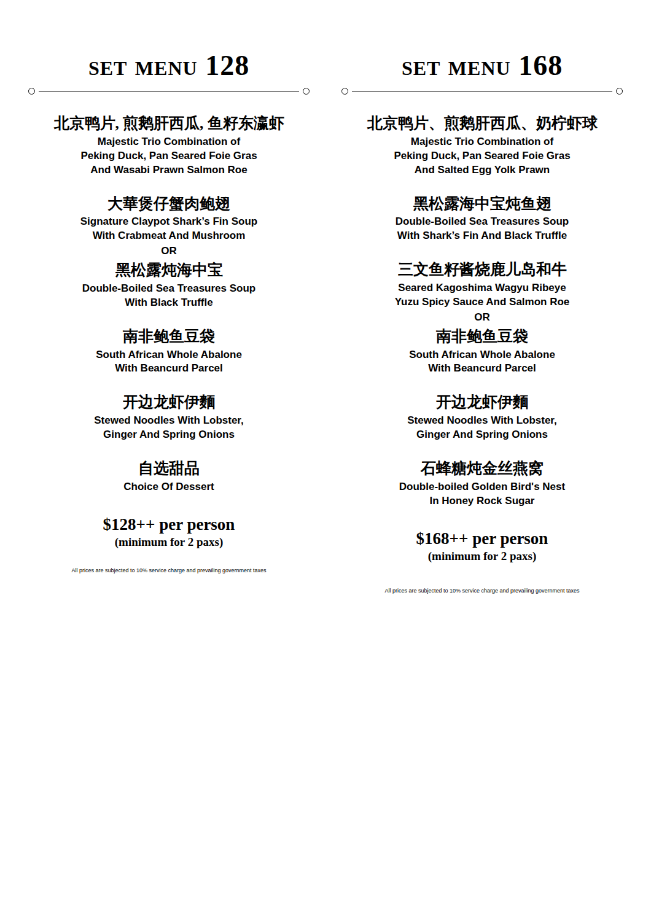Set Menu 128
北京鸭片, 煎鹅肝西瓜, 鱼籽东瀛虾
Majestic Trio Combination of
Peking Duck, Pan Seared Foie Gras
And Wasabi Prawn Salmon Roe
大華煲仔蟹肉鲍翅
Signature Claypot Shark’s Fin Soup
With Crabmeat And Mushroom
OR
黑松露炖海中宝
Double-Boiled Sea Treasures Soup
With Black Truffle
南非鲍鱼豆袋
South African Whole Abalone
With Beancurd Parcel
开边龙虾伊麵
Stewed Noodles With Lobster,
Ginger And Spring Onions
自选甜品
Choice Of Dessert
$128++ per person (minimum for 2 paxs)
All prices are subjected to 10% service charge and prevailing government taxes
Set Menu 168
北京鸭片、煎鹅肝西瓜、奶柠虾球
Majestic Trio Combination of
Peking Duck, Pan Seared Foie Gras
And Salted Egg Yolk Prawn
黑松露海中宝炖鱼翅
Double-Boiled Sea Treasures Soup
With Shark’s Fin And Black Truffle
三文鱼籽酱烧鹿儿岛和牛
Seared Kagoshima Wagyu Ribeye
Yuzu Spicy Sauce And Salmon Roe
OR
南非鲍鱼豆袋
South African Whole Abalone
With Beancurd Parcel
开边龙虾伊麵
Stewed Noodles With Lobster,
Ginger And Spring Onions
石蜂糖炖金丝燕窝
Double-boiled Golden Bird's Nest
In Honey Rock Sugar
$168++ per person (minimum for 2 paxs)
All prices are subjected to 10% service charge and prevailing government taxes